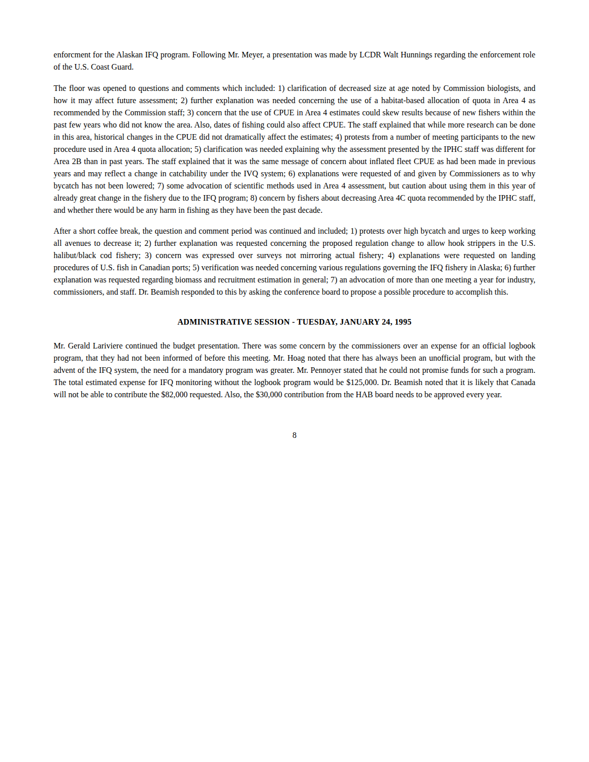enforcment for the Alaskan IFQ program. Following Mr. Meyer, a presentation was made by LCDR Walt Hunnings regarding the enforcement role of the U.S. Coast Guard.
The floor was opened to questions and comments which included: 1) clarification of decreased size at age noted by Commission biologists, and how it may affect future assessment; 2) further explanation was needed concerning the use of a habitat-based allocation of quota in Area 4 as recommended by the Commission staff; 3) concern that the use of CPUE in Area 4 estimates could skew results because of new fishers within the past few years who did not know the area. Also, dates of fishing could also affect CPUE. The staff explained that while more research can be done in this area, historical changes in the CPUE did not dramatically affect the estimates; 4) protests from a number of meeting participants to the new procedure used in Area 4 quota allocation; 5) clarification was needed explaining why the assessment presented by the IPHC staff was different for Area 2B than in past years. The staff explained that it was the same message of concern about inflated fleet CPUE as had been made in previous years and may reflect a change in catchability under the IVQ system; 6) explanations were requested of and given by Commissioners as to why bycatch has not been lowered; 7) some advocation of scientific methods used in Area 4 assessment, but caution about using them in this year of already great change in the fishery due to the IFQ program; 8) concern by fishers about decreasing Area 4C quota recommended by the IPHC staff, and whether there would be any harm in fishing as they have been the past decade.
After a short coffee break, the question and comment period was continued and included; 1) protests over high bycatch and urges to keep working all avenues to decrease it; 2) further explanation was requested concerning the proposed regulation change to allow hook strippers in the U.S. halibut/black cod fishery; 3) concern was expressed over surveys not mirroring actual fishery; 4) explanations were requested on landing procedures of U.S. fish in Canadian ports; 5) verification was needed concerning various regulations governing the IFQ fishery in Alaska; 6) further explanation was requested regarding biomass and recruitment estimation in general; 7) an advocation of more than one meeting a year for industry, commissioners, and staff. Dr. Beamish responded to this by asking the conference board to propose a possible procedure to accomplish this.
ADMINISTRATIVE SESSION - TUESDAY, JANUARY 24, 1995
Mr. Gerald Lariviere continued the budget presentation. There was some concern by the commissioners over an expense for an official logbook program, that they had not been informed of before this meeting. Mr. Hoag noted that there has always been an unofficial program, but with the advent of the IFQ system, the need for a mandatory program was greater. Mr. Pennoyer stated that he could not promise funds for such a program. The total estimated expense for IFQ monitoring without the logbook program would be $125,000. Dr. Beamish noted that it is likely that Canada will not be able to contribute the $82,000 requested. Also, the $30,000 contribution from the HAB board needs to be approved every year.
8